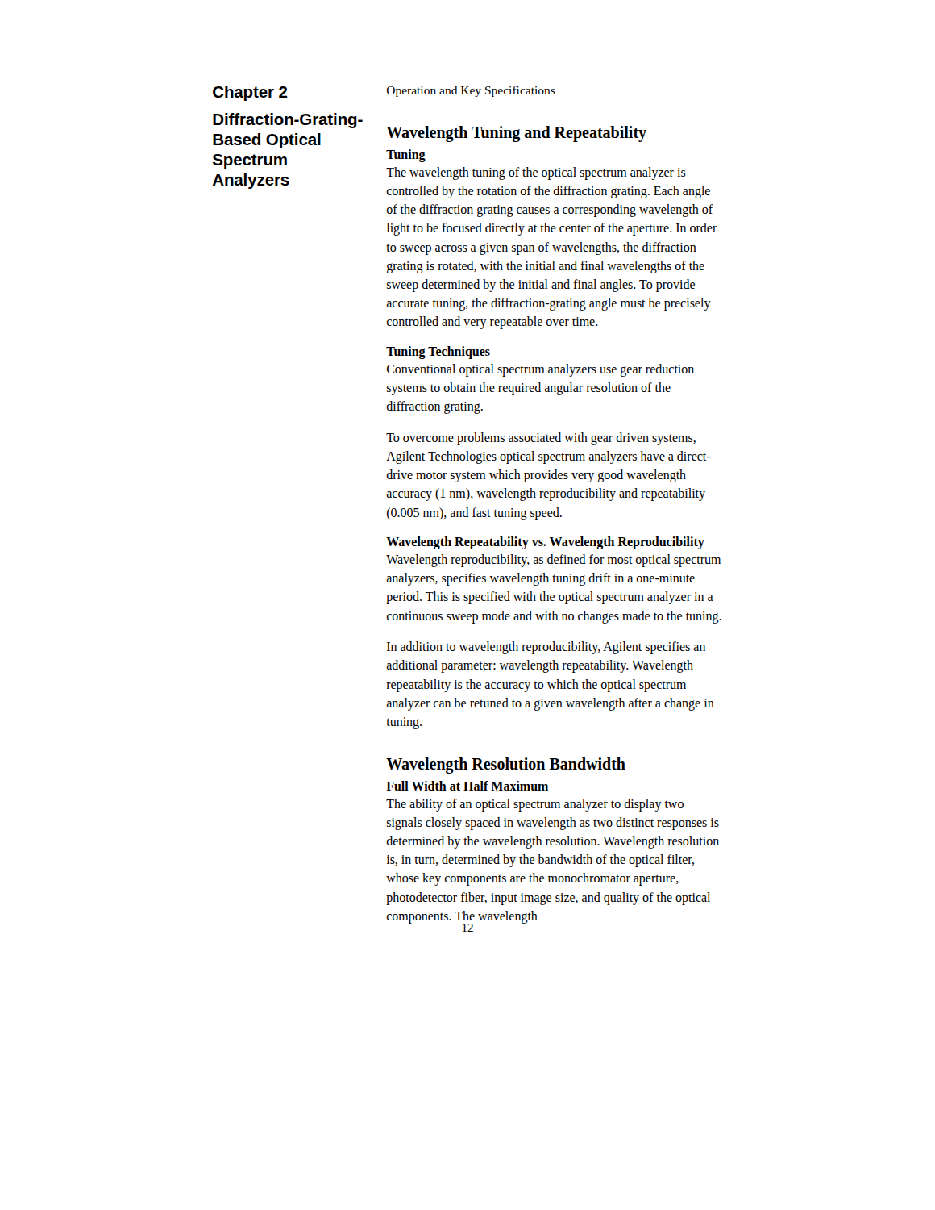Chapter 2 Diffraction-Grating-Based Optical Spectrum Analyzers
Operation and Key Specifications
Wavelength Tuning and Repeatability
Tuning
The wavelength tuning of the optical spectrum analyzer is controlled by the rotation of the diffraction grating. Each angle of the diffraction grating causes a corresponding wavelength of light to be focused directly at the center of the aperture. In order to sweep across a given span of wavelengths, the diffraction grating is rotated, with the initial and final wavelengths of the sweep determined by the initial and final angles. To provide accurate tuning, the diffraction-grating angle must be precisely controlled and very repeatable over time.
Tuning Techniques
Conventional optical spectrum analyzers use gear reduction systems to obtain the required angular resolution of the diffraction grating.
To overcome problems associated with gear driven systems, Agilent Technologies optical spectrum analyzers have a direct-drive motor system which provides very good wavelength accuracy (1 nm), wavelength reproducibility and repeatability (0.005 nm), and fast tuning speed.
Wavelength Repeatability vs. Wavelength Reproducibility
Wavelength reproducibility, as defined for most optical spectrum analyzers, specifies wavelength tuning drift in a one-minute period. This is specified with the optical spectrum analyzer in a continuous sweep mode and with no changes made to the tuning.
In addition to wavelength reproducibility, Agilent specifies an additional parameter: wavelength repeatability. Wavelength repeatability is the accuracy to which the optical spectrum analyzer can be retuned to a given wavelength after a change in tuning.
Wavelength Resolution Bandwidth
Full Width at Half Maximum
The ability of an optical spectrum analyzer to display two signals closely spaced in wavelength as two distinct responses is determined by the wavelength resolution. Wavelength resolution is, in turn, determined by the bandwidth of the optical filter, whose key components are the monochromator aperture, photodetector fiber, input image size, and quality of the optical components. The wavelength
12